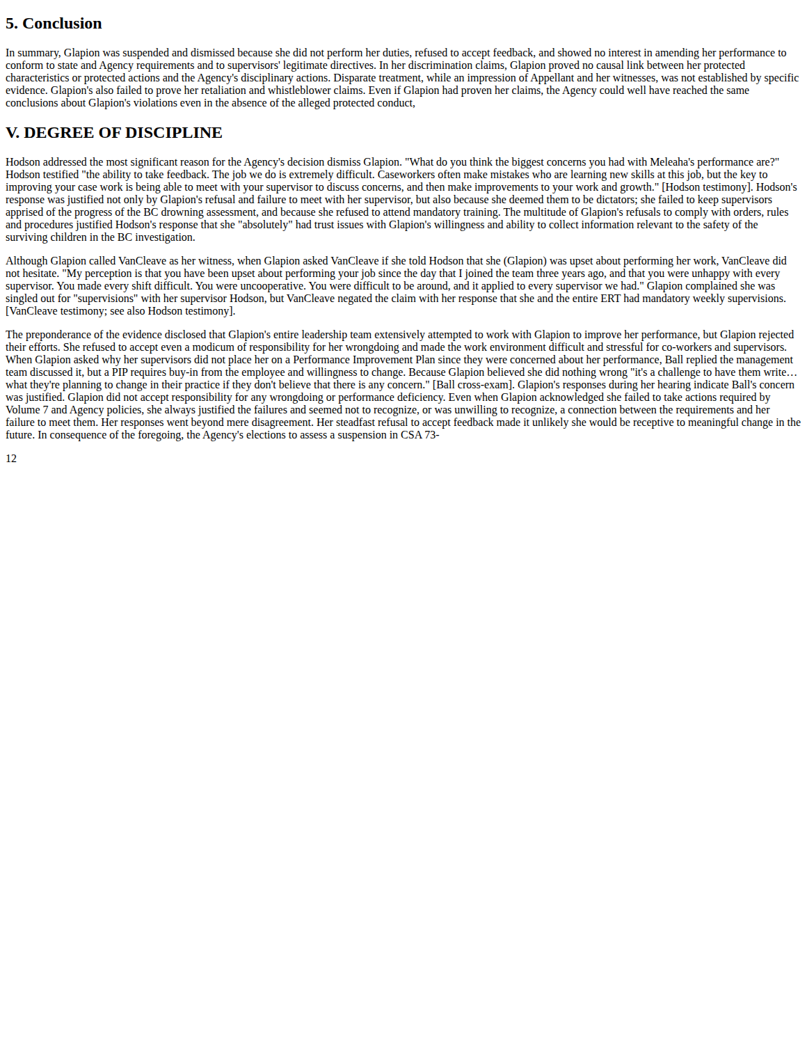5. Conclusion
In summary, Glapion was suspended and dismissed because she did not perform her duties, refused to accept feedback, and showed no interest in amending her performance to conform to state and Agency requirements and to supervisors' legitimate directives. In her discrimination claims, Glapion proved no causal link between her protected characteristics or protected actions and the Agency's disciplinary actions. Disparate treatment, while an impression of Appellant and her witnesses, was not established by specific evidence. Glapion's also failed to prove her retaliation and whistleblower claims. Even if Glapion had proven her claims, the Agency could well have reached the same conclusions about Glapion's violations even in the absence of the alleged protected conduct,
V. DEGREE OF DISCIPLINE
Hodson addressed the most significant reason for the Agency's decision dismiss Glapion. "What do you think the biggest concerns you had with Meleaha's performance are?" Hodson testified "the ability to take feedback. The job we do is extremely difficult. Caseworkers often make mistakes who are learning new skills at this job, but the key to improving your case work is being able to meet with your supervisor to discuss concerns, and then make improvements to your work and growth." [Hodson testimony]. Hodson's response was justified not only by Glapion's refusal and failure to meet with her supervisor, but also because she deemed them to be dictators; she failed to keep supervisors apprised of the progress of the BC drowning assessment, and because she refused to attend mandatory training. The multitude of Glapion's refusals to comply with orders, rules and procedures justified Hodson's response that she "absolutely" had trust issues with Glapion's willingness and ability to collect information relevant to the safety of the surviving children in the BC investigation.
Although Glapion called VanCleave as her witness, when Glapion asked VanCleave if she told Hodson that she (Glapion) was upset about performing her work, VanCleave did not hesitate. "My perception is that you have been upset about performing your job since the day that I joined the team three years ago, and that you were unhappy with every supervisor. You made every shift difficult. You were uncooperative. You were difficult to be around, and it applied to every supervisor we had." Glapion complained she was singled out for "supervisions" with her supervisor Hodson, but VanCleave negated the claim with her response that she and the entire ERT had mandatory weekly supervisions. [VanCleave testimony; see also Hodson testimony].
The preponderance of the evidence disclosed that Glapion's entire leadership team extensively attempted to work with Glapion to improve her performance, but Glapion rejected their efforts. She refused to accept even a modicum of responsibility for her wrongdoing and made the work environment difficult and stressful for co-workers and supervisors. When Glapion asked why her supervisors did not place her on a Performance Improvement Plan since they were concerned about her performance, Ball replied the management team discussed it, but a PIP requires buy-in from the employee and willingness to change. Because Glapion believed she did nothing wrong "it's a challenge to have them write… what they're planning to change in their practice if they don't believe that there is any concern." [Ball cross-exam]. Glapion's responses during her hearing indicate Ball's concern was justified. Glapion did not accept responsibility for any wrongdoing or performance deficiency. Even when Glapion acknowledged she failed to take actions required by Volume 7 and Agency policies, she always justified the failures and seemed not to recognize, or was unwilling to recognize, a connection between the requirements and her failure to meet them. Her responses went beyond mere disagreement. Her steadfast refusal to accept feedback made it unlikely she would be receptive to meaningful change in the future. In consequence of the foregoing, the Agency's elections to assess a suspension in CSA 73-
12